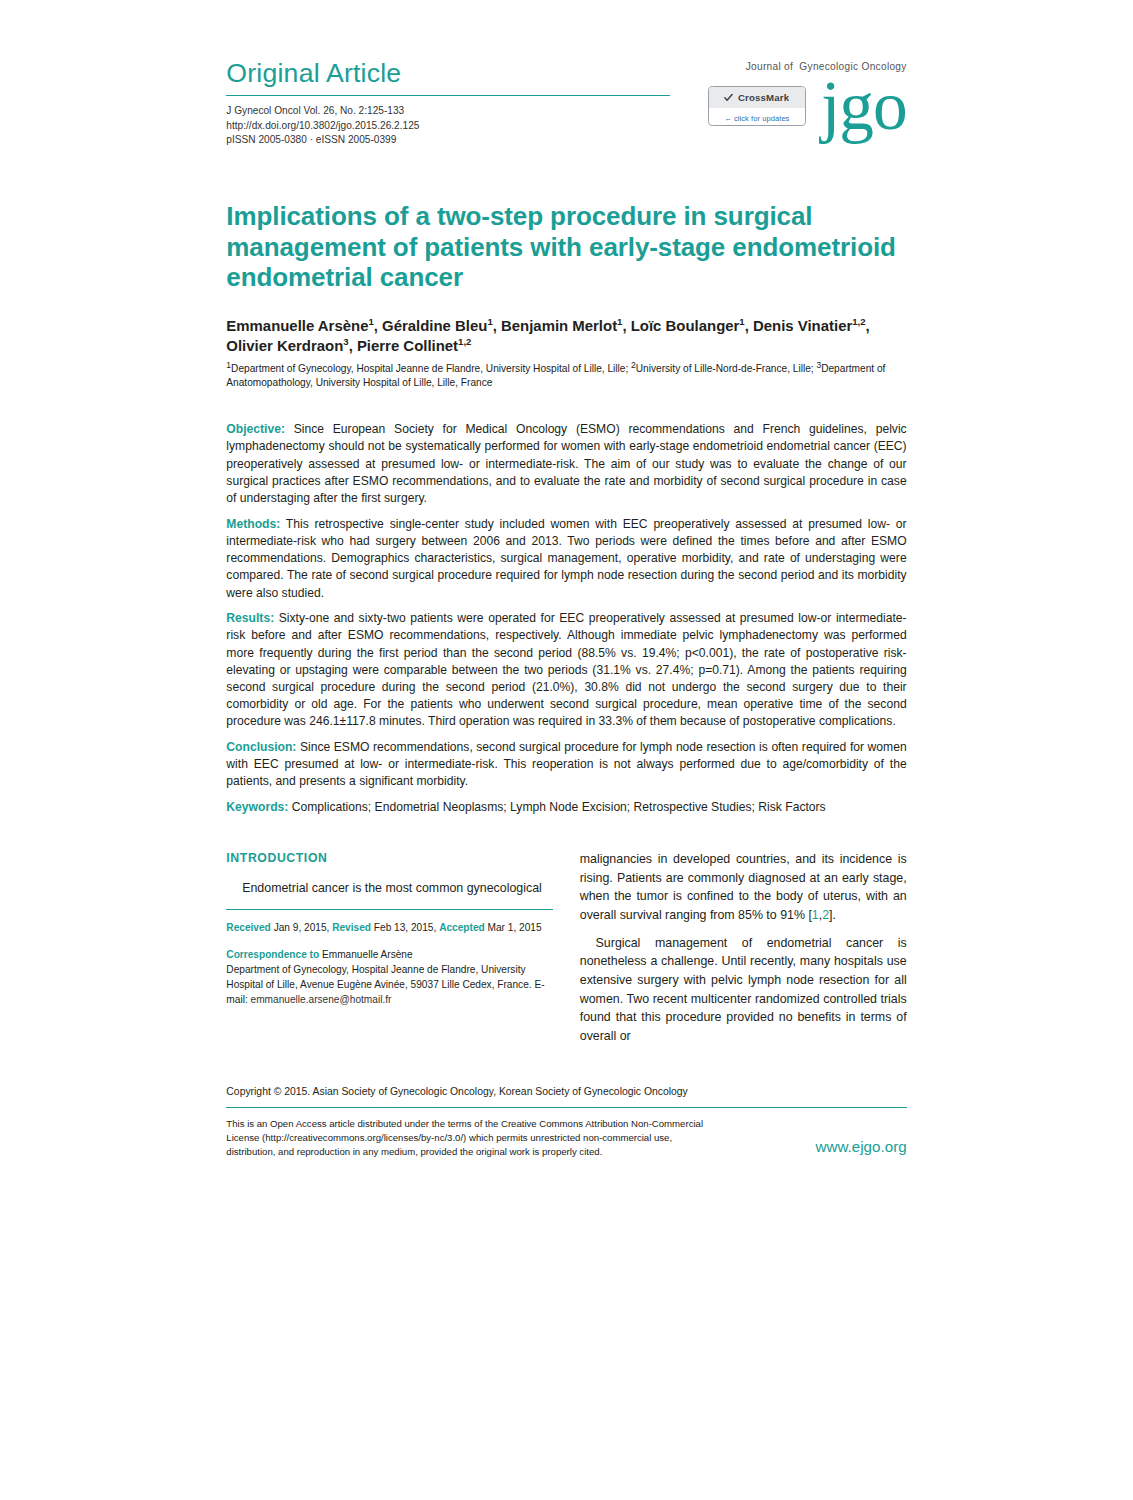Original Article
J Gynecol Oncol Vol. 26, No. 2:125-133
http://dx.doi.org/10.3802/jgo.2015.26.2.125
pISSN 2005-0380 · eISSN 2005-0399
Journal of Gynecologic Oncology
CrossMark ← click for updates jgo
Implications of a two-step procedure in surgical management of patients with early-stage endometrioid endometrial cancer
Emmanuelle Arsène1, Géraldine Bleu1, Benjamin Merlot1, Loïc Boulanger1, Denis Vinatier1,2, Olivier Kerdraon3, Pierre Collinet1,2
1Department of Gynecology, Hospital Jeanne de Flandre, University Hospital of Lille, Lille; 2University of Lille-Nord-de-France, Lille; 3Department of Anatomopathology, University Hospital of Lille, Lille, France
Objective: Since European Society for Medical Oncology (ESMO) recommendations and French guidelines, pelvic lymphadenectomy should not be systematically performed for women with early-stage endometrioid endometrial cancer (EEC) preoperatively assessed at presumed low- or intermediate-risk. The aim of our study was to evaluate the change of our surgical practices after ESMO recommendations, and to evaluate the rate and morbidity of second surgical procedure in case of understaging after the first surgery.
Methods: This retrospective single-center study included women with EEC preoperatively assessed at presumed low- or intermediate-risk who had surgery between 2006 and 2013. Two periods were defined the times before and after ESMO recommendations. Demographics characteristics, surgical management, operative morbidity, and rate of understaging were compared. The rate of second surgical procedure required for lymph node resection during the second period and its morbidity were also studied.
Results: Sixty-one and sixty-two patients were operated for EEC preoperatively assessed at presumed low-or intermediate-risk before and after ESMO recommendations, respectively. Although immediate pelvic lymphadenectomy was performed more frequently during the first period than the second period (88.5% vs. 19.4%; p<0.001), the rate of postoperative risk-elevating or upstaging were comparable between the two periods (31.1% vs. 27.4%; p=0.71). Among the patients requiring second surgical procedure during the second period (21.0%), 30.8% did not undergo the second surgery due to their comorbidity or old age. For the patients who underwent second surgical procedure, mean operative time of the second procedure was 246.1±117.8 minutes. Third operation was required in 33.3% of them because of postoperative complications.
Conclusion: Since ESMO recommendations, second surgical procedure for lymph node resection is often required for women with EEC presumed at low- or intermediate-risk. This reoperation is not always performed due to age/comorbidity of the patients, and presents a significant morbidity.
Keywords: Complications; Endometrial Neoplasms; Lymph Node Excision; Retrospective Studies; Risk Factors
INTRODUCTION
Endometrial cancer is the most common gynecological
Received Jan 9, 2015, Revised Feb 13, 2015, Accepted Mar 1, 2015
Correspondence to Emmanuelle Arsène
Department of Gynecology, Hospital Jeanne de Flandre, University Hospital of Lille, Avenue Eugène Avinée, 59037 Lille Cedex, France. E-mail: emmanuelle.arsene@hotmail.fr
malignancies in developed countries, and its incidence is rising. Patients are commonly diagnosed at an early stage, when the tumor is confined to the body of uterus, with an overall survival ranging from 85% to 91% [1,2].
Surgical management of endometrial cancer is nonetheless a challenge. Until recently, many hospitals use extensive surgery with pelvic lymph node resection for all women. Two recent multicenter randomized controlled trials found that this procedure provided no benefits in terms of overall or
Copyright © 2015. Asian Society of Gynecologic Oncology, Korean Society of Gynecologic Oncology
This is an Open Access article distributed under the terms of the Creative Commons Attribution Non-Commercial License (http://creativecommons.org/licenses/by-nc/3.0/) which permits unrestricted non-commercial use, distribution, and reproduction in any medium, provided the original work is properly cited.
www.ejgo.org